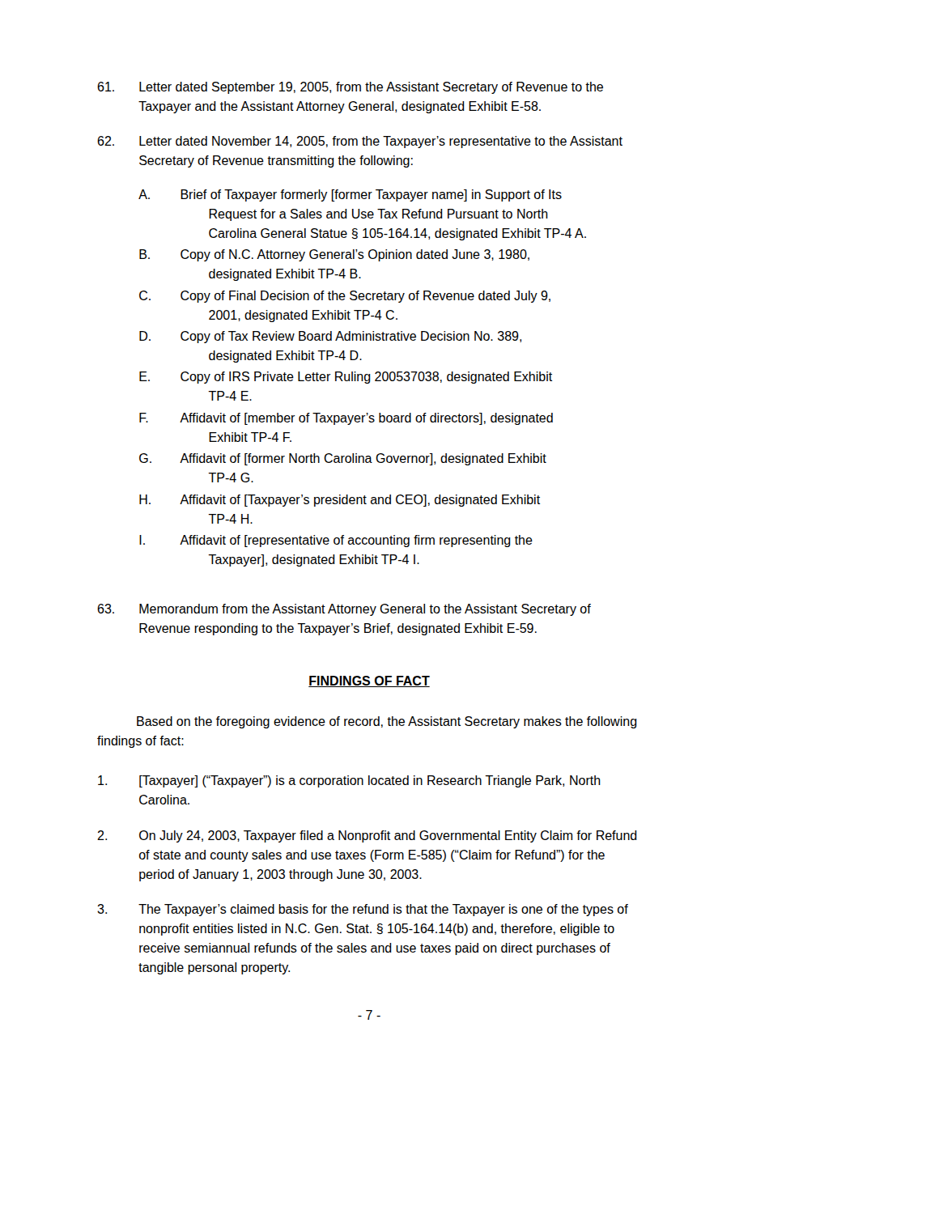61.
Letter dated September 19, 2005, from the Assistant Secretary of Revenue to the Taxpayer and the Assistant Attorney General, designated Exhibit E-58.
62.
Letter dated November 14, 2005, from the Taxpayer’s representative to the Assistant Secretary of Revenue transmitting the following:
A.
Brief of Taxpayer formerly [former Taxpayer name] in Support of Its Request for a Sales and Use Tax Refund Pursuant to North Carolina General Statue § 105-164.14, designated Exhibit TP-4 A.
B.
Copy of N.C. Attorney General’s Opinion dated June 3, 1980, designated Exhibit TP-4 B.
C.
Copy of Final Decision of the Secretary of Revenue dated July 9, 2001, designated Exhibit TP-4 C.
D.
Copy of Tax Review Board Administrative Decision No. 389, designated Exhibit TP-4 D.
E.
Copy of IRS Private Letter Ruling 200537038, designated Exhibit TP-4 E.
F.
Affidavit of [member of Taxpayer’s board of directors], designated Exhibit TP-4 F.
G.
Affidavit of [former North Carolina Governor], designated Exhibit TP-4 G.
H.
Affidavit of [Taxpayer’s president and CEO], designated Exhibit TP-4 H.
I.
Affidavit of [representative of accounting firm representing the Taxpayer], designated Exhibit TP-4 I.
63.
Memorandum from the Assistant Attorney General to the Assistant Secretary of Revenue responding to the Taxpayer’s Brief, designated Exhibit E-59.
FINDINGS OF FACT
Based on the foregoing evidence of record, the Assistant Secretary makes the following findings of fact:
1.
[Taxpayer] (“Taxpayer”) is a corporation located in Research Triangle Park, North Carolina.
2.
On July 24, 2003, Taxpayer filed a Nonprofit and Governmental Entity Claim for Refund of state and county sales and use taxes (Form E-585) (“Claim for Refund”) for the period of January 1, 2003 through June 30, 2003.
3.
The Taxpayer’s claimed basis for the refund is that the Taxpayer is one of the types of nonprofit entities listed in N.C. Gen. Stat. § 105-164.14(b) and, therefore, eligible to receive semiannual refunds of the sales and use taxes paid on direct purchases of tangible personal property.
- 7 -